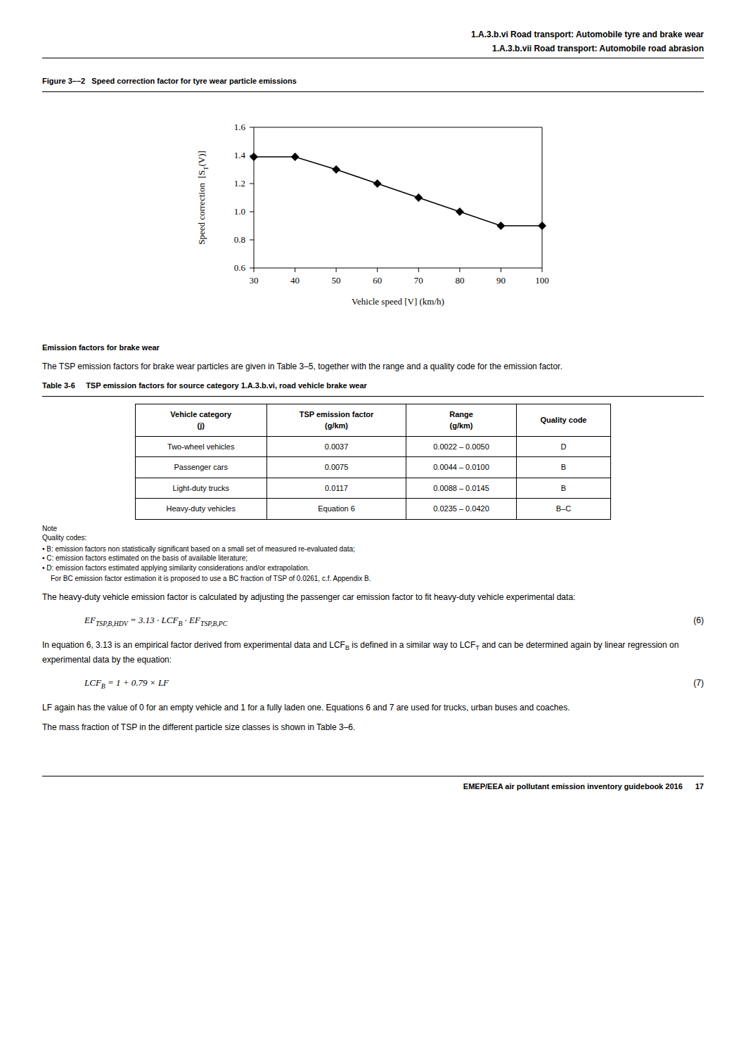1.A.3.b.vi Road transport: Automobile tyre and brake wear
1.A.3.b.vii Road transport: Automobile road abrasion
Figure 3––2 Speed correction factor for tyre wear particle emissions
0.6 0.8 1.0 1.2 1.4 1.6 30 40 50 60 70 80 90 100 Vehicle speed [V] (km/h) Speed correction [ST(V)]
Emission factors for brake wear
The TSP emission factors for brake wear particles are given in Table 3–5, together with the range and a quality code for the emission factor.
Table 3-6 TSP emission factors for source category 1.A.3.b.vi, road vehicle brake wear
| Vehicle category (j) | TSP emission factor (g/km) | Range (g/km) | Quality code |
| --- | --- | --- | --- |
| Two-wheel vehicles | 0.0037 | 0.0022 – 0.0050 | D |
| Passenger cars | 0.0075 | 0.0044 – 0.0100 | B |
| Light-duty trucks | 0.0117 | 0.0088 – 0.0145 | B |
| Heavy-duty vehicles | Equation 6 | 0.0235 – 0.0420 | B–C |
Note
Quality codes:
B: emission factors non statistically significant based on a small set of measured re-evaluated data;
C: emission factors estimated on the basis of available literature;
D: emission factors estimated applying similarity considerations and/or extrapolation.
For BC emission factor estimation it is proposed to use a BC fraction of TSP of 0.0261, c.f. Appendix B.
The heavy-duty vehicle emission factor is calculated by adjusting the passenger car emission factor to fit heavy-duty vehicle experimental data:
EFTSP,B,HDV = 3.13 · LCFB · EFTSP,B,PC (6)
In equation 6, 3.13 is an empirical factor derived from experimental data and LCFB is defined in a similar way to LCFT and can be determined again by linear regression on experimental data by the equation:
LCFB = 1 + 0.79 × LF (7)
LF again has the value of 0 for an empty vehicle and 1 for a fully laden one. Equations 6 and 7 are used for trucks, urban buses and coaches.
The mass fraction of TSP in the different particle size classes is shown in Table 3–6.
EMEP/EEA air pollutant emission inventory guidebook 201617